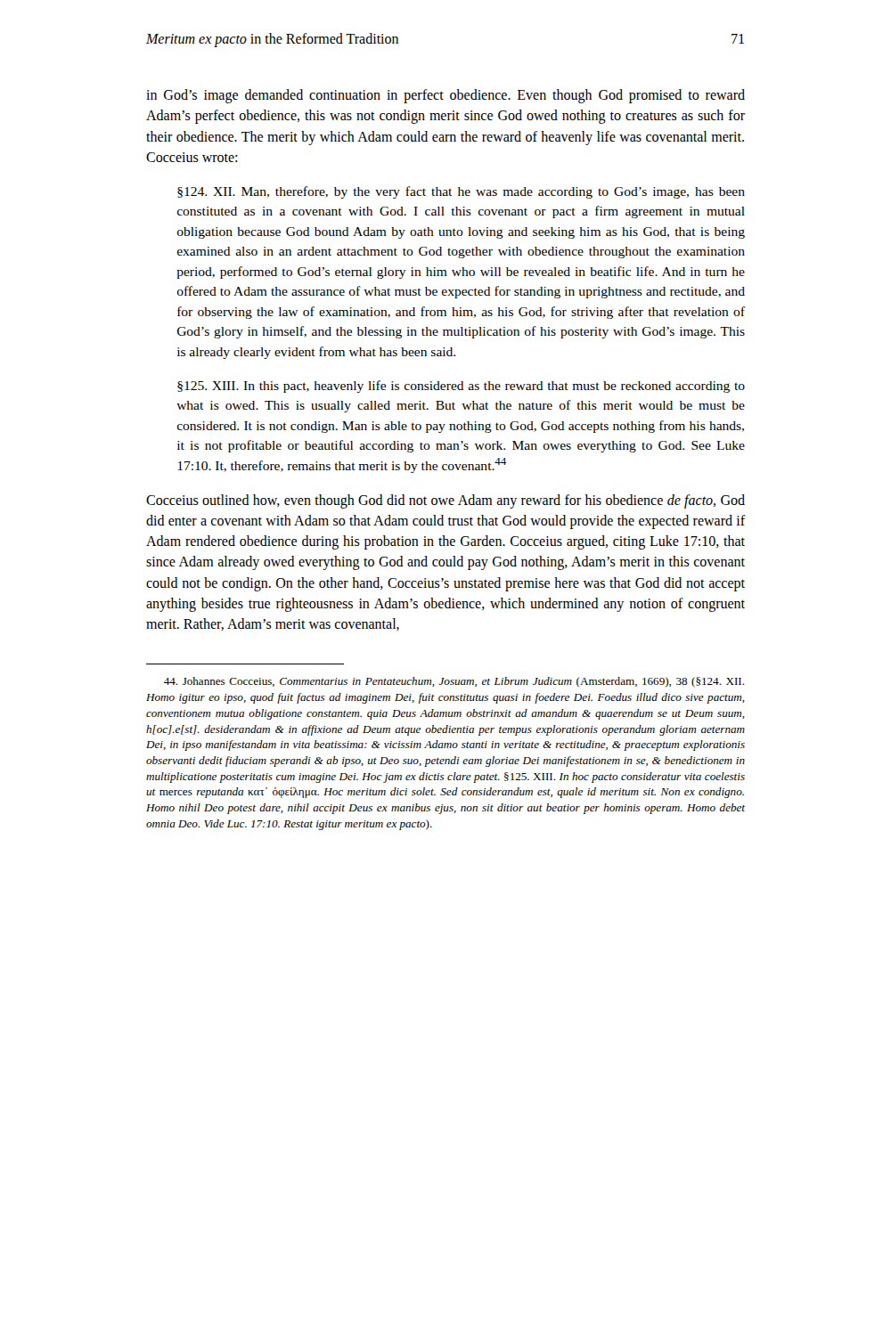Meritum ex pacto in the Reformed Tradition 71
in God’s image demanded continuation in perfect obedience. Even though God promised to reward Adam’s perfect obedience, this was not condign merit since God owed nothing to creatures as such for their obedience. The merit by which Adam could earn the reward of heavenly life was covenantal merit. Cocceius wrote:
§124. XII. Man, therefore, by the very fact that he was made according to God’s image, has been constituted as in a covenant with God. I call this covenant or pact a firm agreement in mutual obligation because God bound Adam by oath unto loving and seeking him as his God, that is being examined also in an ardent attachment to God together with obedience throughout the examination period, performed to God’s eternal glory in him who will be revealed in beatific life. And in turn he offered to Adam the assurance of what must be expected for standing in uprightness and rectitude, and for observing the law of examination, and from him, as his God, for striving after that revelation of God’s glory in himself, and the blessing in the multiplication of his posterity with God’s image. This is already clearly evident from what has been said.
§125. XIII. In this pact, heavenly life is considered as the reward that must be reckoned according to what is owed. This is usually called merit. But what the nature of this merit would be must be considered. It is not condign. Man is able to pay nothing to God, God accepts nothing from his hands, it is not profitable or beautiful according to man’s work. Man owes everything to God. See Luke 17:10. It, therefore, remains that merit is by the covenant.44
Cocceius outlined how, even though God did not owe Adam any reward for his obedience de facto, God did enter a covenant with Adam so that Adam could trust that God would provide the expected reward if Adam rendered obedience during his probation in the Garden. Cocceius argued, citing Luke 17:10, that since Adam already owed everything to God and could pay God nothing, Adam’s merit in this covenant could not be condign. On the other hand, Cocceius’s unstated premise here was that God did not accept anything besides true righteousness in Adam’s obedience, which undermined any notion of congruent merit. Rather, Adam’s merit was covenantal,
44. Johannes Cocceius, Commentarius in Pentateuchum, Josuam, et Librum Judicum (Amsterdam, 1669), 38 (§124. XII. Homo igitur eo ipso, quod fuit factus ad imaginem Dei, fuit constitutus quasi in foedere Dei. Foedus illud dico sive pactum, conventionem mutua obligatione constantem. quia Deus Adamum obstrinxit ad amandum & quaerendum se ut Deum suum, h[oc].e[st]. desiderandam & in affixione ad Deum atque obedientia per tempus explorationis operandum gloriam aeternam Dei, in ipso manifestandam in vita beatissima: & vicissim Adamo stanti in veritate & rectitudine, & praeceptum explorationis observanti dedit fiduciam sperandi & ab ipso, ut Deo suo, petendi eam gloriae Dei manifestationem in se, & benedictionem in multiplicatione posteritatis cum imagine Dei. Hoc jam ex dictis clare patet. §125. XIII. In hoc pacto consideratur vita coelestis ut merces reputanda κατ᾽ ὀφείλημα. Hoc meritum dici solet. Sed considerandum est, quale id meritum sit. Non ex condigno. Homo nihil Deo potest dare, nihil accipit Deus ex manibus ejus, non sit ditior aut beatior per hominis operam. Homo debet omnia Deo. Vide Luc. 17:10. Restat igitur meritum ex pacto).